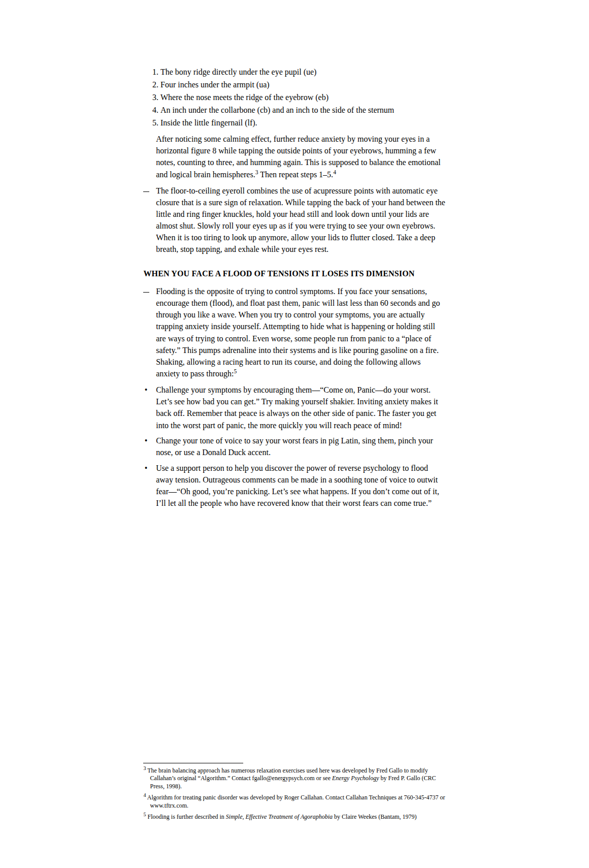The bony ridge directly under the eye pupil (ue)
Four inches under the armpit (ua)
Where the nose meets the ridge of the eyebrow (eb)
An inch under the collarbone (cb) and an inch to the side of the sternum
Inside the little fingernail (lf).
After noticing some calming effect, further reduce anxiety by moving your eyes in a horizontal figure 8 while tapping the outside points of your eyebrows, humming a few notes, counting to three, and humming again. This is supposed to balance the emotional and logical brain hemispheres.3 Then repeat steps 1–5.4
The floor-to-ceiling eyeroll combines the use of acupressure points with automatic eye closure that is a sure sign of relaxation. While tapping the back of your hand between the little and ring finger knuckles, hold your head still and look down until your lids are almost shut. Slowly roll your eyes up as if you were trying to see your own eyebrows. When it is too tiring to look up anymore, allow your lids to flutter closed. Take a deep breath, stop tapping, and exhale while your eyes rest.
WHEN YOU FACE A FLOOD OF TENSIONS IT LOSES ITS DIMENSION
Flooding is the opposite of trying to control symptoms. If you face your sensations, encourage them (flood), and float past them, panic will last less than 60 seconds and go through you like a wave. When you try to control your symptoms, you are actually trapping anxiety inside yourself. Attempting to hide what is happening or holding still are ways of trying to control. Even worse, some people run from panic to a “place of safety.” This pumps adrenaline into their systems and is like pouring gasoline on a fire. Shaking, allowing a racing heart to run its course, and doing the following allows anxiety to pass through:5
Challenge your symptoms by encouraging them—“Come on, Panic—do your worst. Let’s see how bad you can get.” Try making yourself shakier. Inviting anxiety makes it back off. Remember that peace is always on the other side of panic. The faster you get into the worst part of panic, the more quickly you will reach peace of mind!
Change your tone of voice to say your worst fears in pig Latin, sing them, pinch your nose, or use a Donald Duck accent.
Use a support person to help you discover the power of reverse psychology to flood away tension. Outrageous comments can be made in a soothing tone of voice to outwit fear—“Oh good, you’re panicking. Let’s see what happens. If you don’t come out of it, I’ll let all the people who have recovered know that their worst fears can come true.”
3 The brain balancing approach has numerous relaxation exercises used here was developed by Fred Gallo to modify Callahan’s original “Algorithm.” Contact fgallo@energypsych.com or see Energy Psychology by Fred P. Gallo (CRC Press, 1998).
4 Algorithm for treating panic disorder was developed by Roger Callahan. Contact Callahan Techniques at 760-345-4737 or www.tftrx.com.
5 Flooding is further described in Simple, Effective Treatment of Agoraphobia by Claire Weekes (Bantam, 1979)